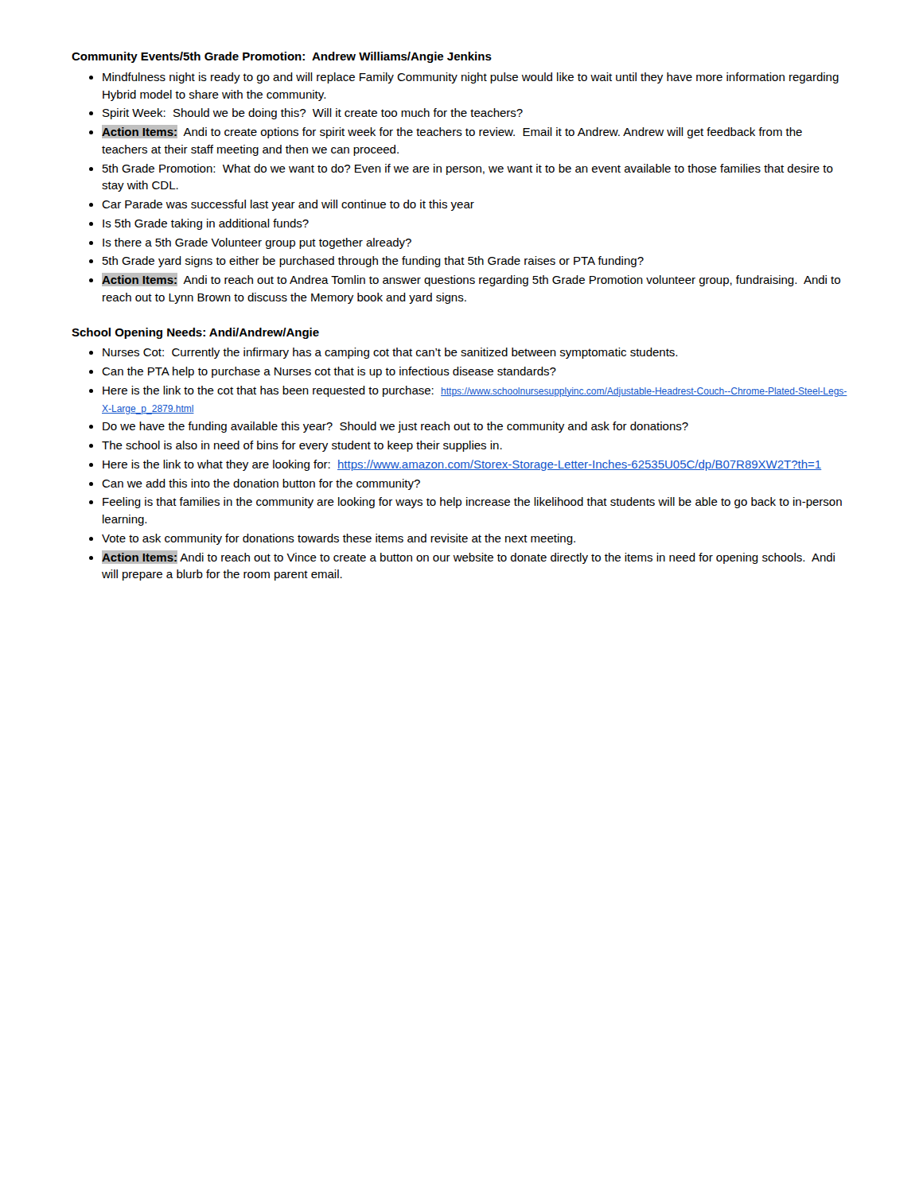Community Events/5th Grade Promotion: Andrew Williams/Angie Jenkins
Mindfulness night is ready to go and will replace Family Community night pulse would like to wait until they have more information regarding Hybrid model to share with the community.
Spirit Week: Should we be doing this? Will it create too much for the teachers?
Action Items: Andi to create options for spirit week for the teachers to review. Email it to Andrew. Andrew will get feedback from the teachers at their staff meeting and then we can proceed.
5th Grade Promotion: What do we want to do? Even if we are in person, we want it to be an event available to those families that desire to stay with CDL.
Car Parade was successful last year and will continue to do it this year
Is 5th Grade taking in additional funds?
Is there a 5th Grade Volunteer group put together already?
5th Grade yard signs to either be purchased through the funding that 5th Grade raises or PTA funding?
Action Items: Andi to reach out to Andrea Tomlin to answer questions regarding 5th Grade Promotion volunteer group, fundraising. Andi to reach out to Lynn Brown to discuss the Memory book and yard signs.
School Opening Needs: Andi/Andrew/Angie
Nurses Cot: Currently the infirmary has a camping cot that can’t be sanitized between symptomatic students.
Can the PTA help to purchase a Nurses cot that is up to infectious disease standards?
Here is the link to the cot that has been requested to purchase: https://www.schoolnursesupplyinc.com/Adjustable-Headrest-Couch--Chrome-Plated-Steel-Legs-X-Large_p_2879.html
Do we have the funding available this year? Should we just reach out to the community and ask for donations?
The school is also in need of bins for every student to keep their supplies in.
Here is the link to what they are looking for: https://www.amazon.com/Storex-Storage-Letter-Inches-62535U05C/dp/B07R89XW2T?th=1
Can we add this into the donation button for the community?
Feeling is that families in the community are looking for ways to help increase the likelihood that students will be able to go back to in-person learning.
Vote to ask community for donations towards these items and revisite at the next meeting.
Action Items: Andi to reach out to Vince to create a button on our website to donate directly to the items in need for opening schools. Andi will prepare a blurb for the room parent email.